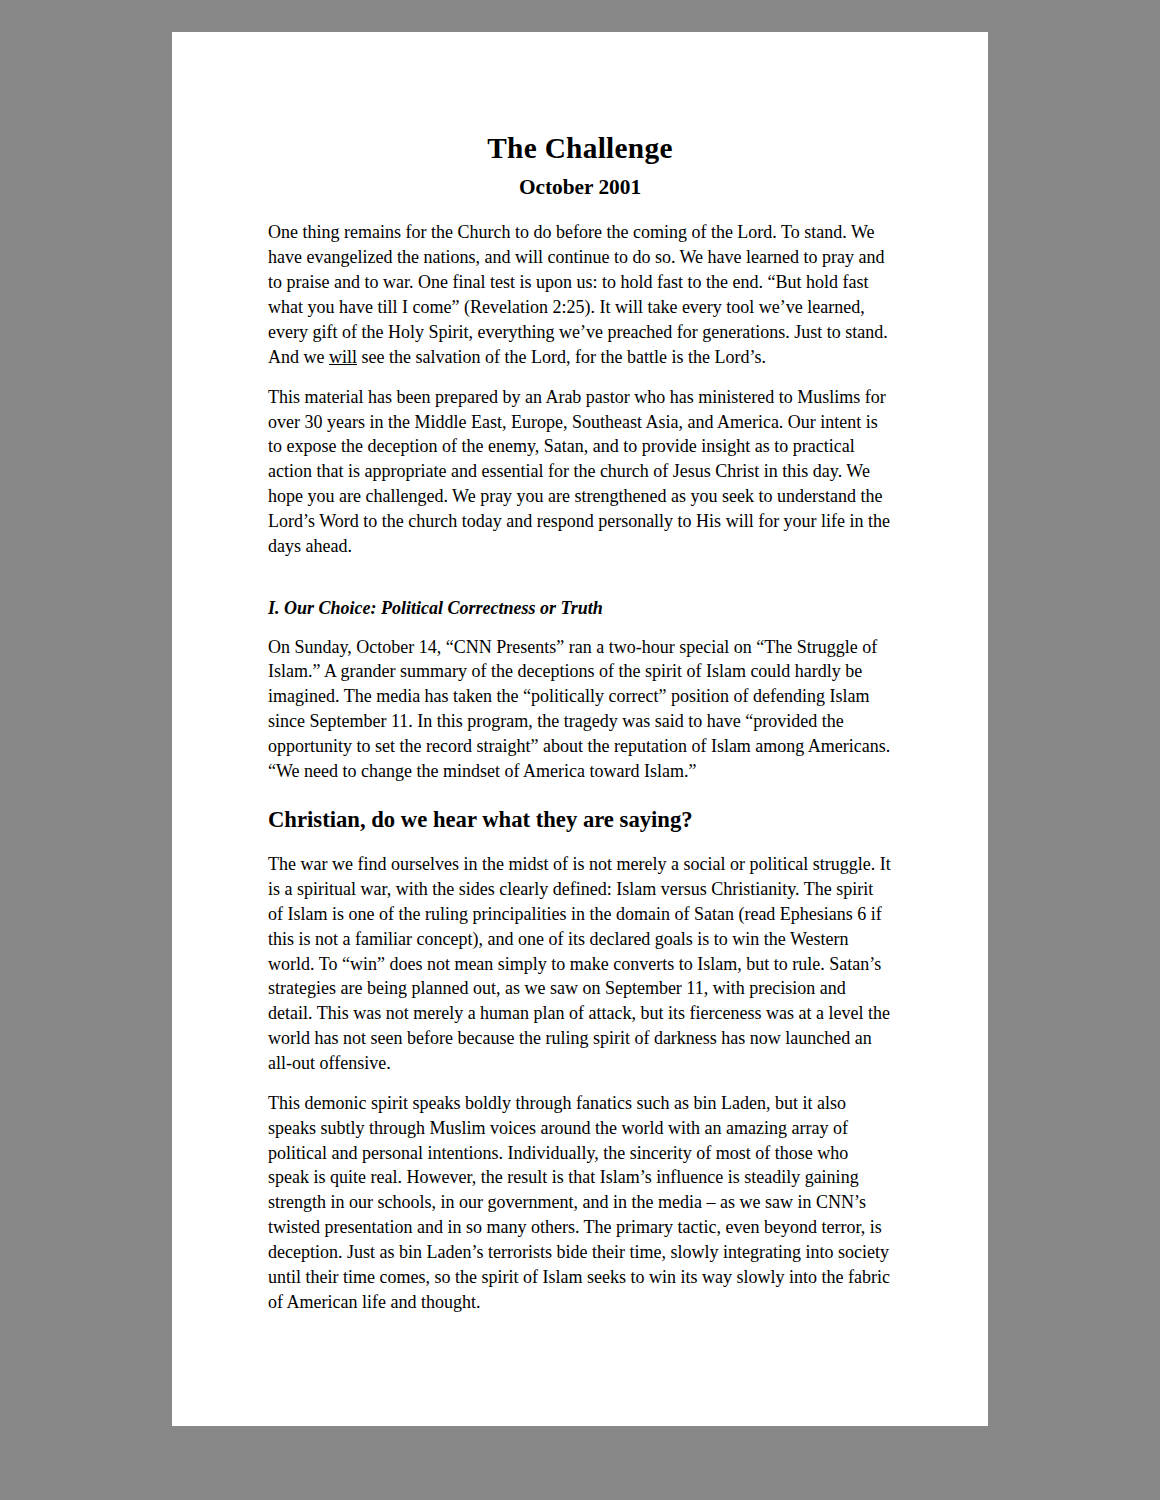The Challenge
October 2001
One thing remains for the Church to do before the coming of the Lord. To stand. We have evangelized the nations, and will continue to do so. We have learned to pray and to praise and to war. One final test is upon us: to hold fast to the end. “But hold fast what you have till I come” (Revelation 2:25). It will take every tool we’ve learned, every gift of the Holy Spirit, everything we’ve preached for generations. Just to stand. And we will see the salvation of the Lord, for the battle is the Lord’s.
This material has been prepared by an Arab pastor who has ministered to Muslims for over 30 years in the Middle East, Europe, Southeast Asia, and America. Our intent is to expose the deception of the enemy, Satan, and to provide insight as to practical action that is appropriate and essential for the church of Jesus Christ in this day. We hope you are challenged. We pray you are strengthened as you seek to understand the Lord’s Word to the church today and respond personally to His will for your life in the days ahead.
I. Our Choice: Political Correctness or Truth
On Sunday, October 14, “CNN Presents” ran a two-hour special on “The Struggle of Islam.” A grander summary of the deceptions of the spirit of Islam could hardly be imagined. The media has taken the “politically correct” position of defending Islam since September 11. In this program, the tragedy was said to have “provided the opportunity to set the record straight” about the reputation of Islam among Americans. “We need to change the mindset of America toward Islam.”
Christian, do we hear what they are saying?
The war we find ourselves in the midst of is not merely a social or political struggle. It is a spiritual war, with the sides clearly defined: Islam versus Christianity. The spirit of Islam is one of the ruling principalities in the domain of Satan (read Ephesians 6 if this is not a familiar concept), and one of its declared goals is to win the Western world. To “win” does not mean simply to make converts to Islam, but to rule. Satan’s strategies are being planned out, as we saw on September 11, with precision and detail. This was not merely a human plan of attack, but its fierceness was at a level the world has not seen before because the ruling spirit of darkness has now launched an all-out offensive.
This demonic spirit speaks boldly through fanatics such as bin Laden, but it also speaks subtly through Muslim voices around the world with an amazing array of political and personal intentions. Individually, the sincerity of most of those who speak is quite real. However, the result is that Islam’s influence is steadily gaining strength in our schools, in our government, and in the media – as we saw in CNN’s twisted presentation and in so many others. The primary tactic, even beyond terror, is deception. Just as bin Laden’s terrorists bide their time, slowly integrating into society until their time comes, so the spirit of Islam seeks to win its way slowly into the fabric of American life and thought.